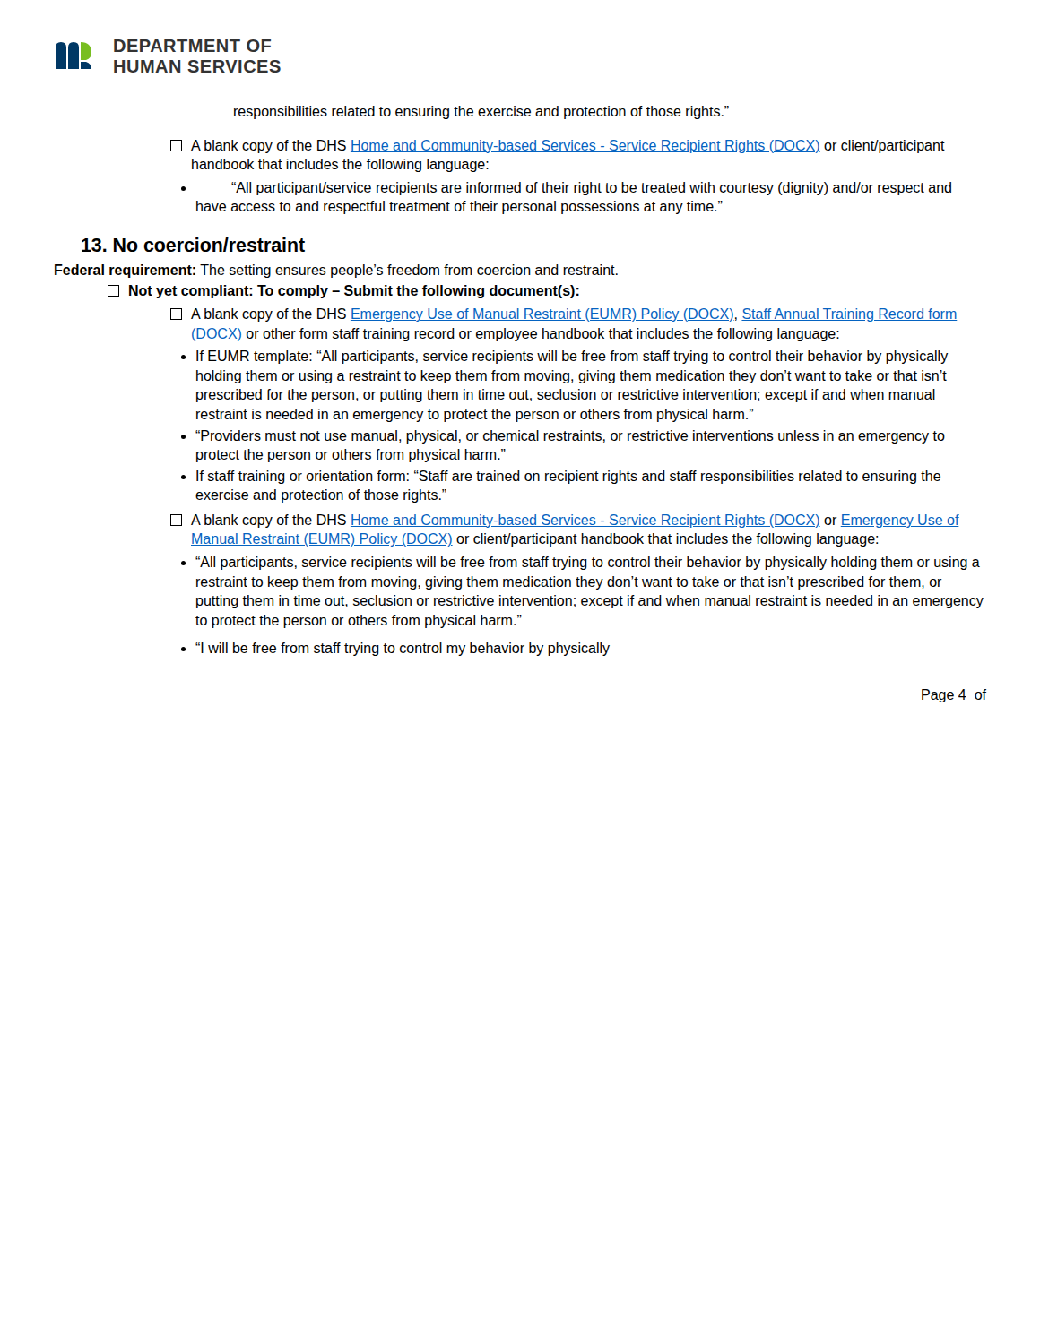DEPARTMENT OF
HUMAN SERVICES
responsibilities related to ensuring the exercise and protection of those rights.”
A blank copy of the DHS Home and Community-based Services - Service Recipient Rights (DOCX) or client/participant handbook that includes the following language:
“All participant/service recipients are informed of their right to be treated with courtesy (dignity) and/or respect and have access to and respectful treatment of their personal possessions at any time.”
13. No coercion/restraint
Federal requirement: The setting ensures people’s freedom from coercion and restraint.
Not yet compliant: To comply – Submit the following document(s):
A blank copy of the DHS Emergency Use of Manual Restraint (EUMR) Policy (DOCX), Staff Annual Training Record form (DOCX) or other form staff training record or employee handbook that includes the following language:
If EUMR template: “All participants, service recipients will be free from staff trying to control their behavior by physically holding them or using a restraint to keep them from moving, giving them medication they don’t want to take or that isn’t prescribed for the person, or putting them in time out, seclusion or restrictive intervention; except if and when manual restraint is needed in an emergency to protect the person or others from physical harm.”
“Providers must not use manual, physical, or chemical restraints, or restrictive interventions unless in an emergency to protect the person or others from physical harm.”
If staff training or orientation form: “Staff are trained on recipient rights and staff responsibilities related to ensuring the exercise and protection of those rights.”
A blank copy of the DHS Home and Community-based Services - Service Recipient Rights (DOCX) or Emergency Use of Manual Restraint (EUMR) Policy (DOCX) or client/participant handbook that includes the following language:
“All participants, service recipients will be free from staff trying to control their behavior by physically holding them or using a restraint to keep them from moving, giving them medication they don’t want to take or that isn’t prescribed for them, or putting them in time out, seclusion or restrictive intervention; except if and when manual restraint is needed in an emergency to protect the person or others from physical harm.”
“I will be free from staff trying to control my behavior by physically
Page 4 of